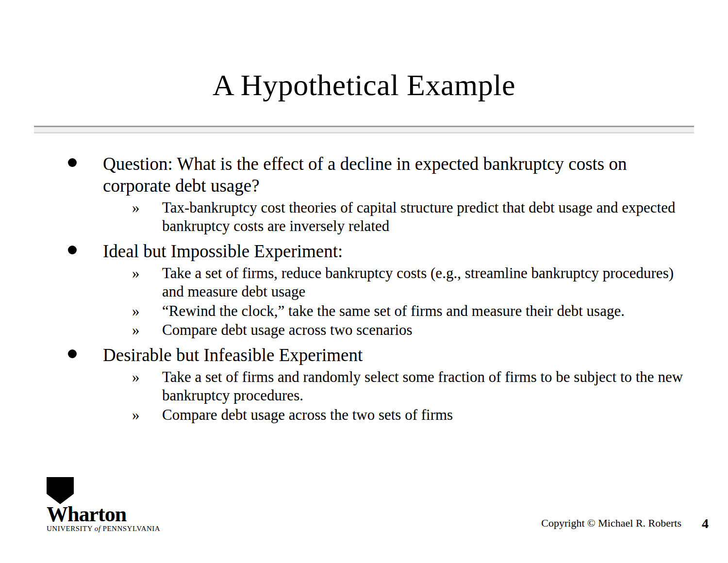A Hypothetical Example
Question: What is the effect of a decline in expected bankruptcy costs on corporate debt usage?
»Tax-bankruptcy cost theories of capital structure predict that debt usage and expected bankruptcy costs are inversely related
Ideal but Impossible Experiment:
»Take a set of firms, reduce bankruptcy costs (e.g., streamline bankruptcy procedures) and measure debt usage
»“Rewind the clock,” take the same set of firms and measure their debt usage.
»Compare debt usage across two scenarios
Desirable but Infeasible Experiment
»Take a set of firms and randomly select some fraction of firms to be subject to the new bankruptcy procedures.
»Compare debt usage across the two sets of firms
Wharton
University of Pennsylvania
Copyright © Michael R. Roberts
4